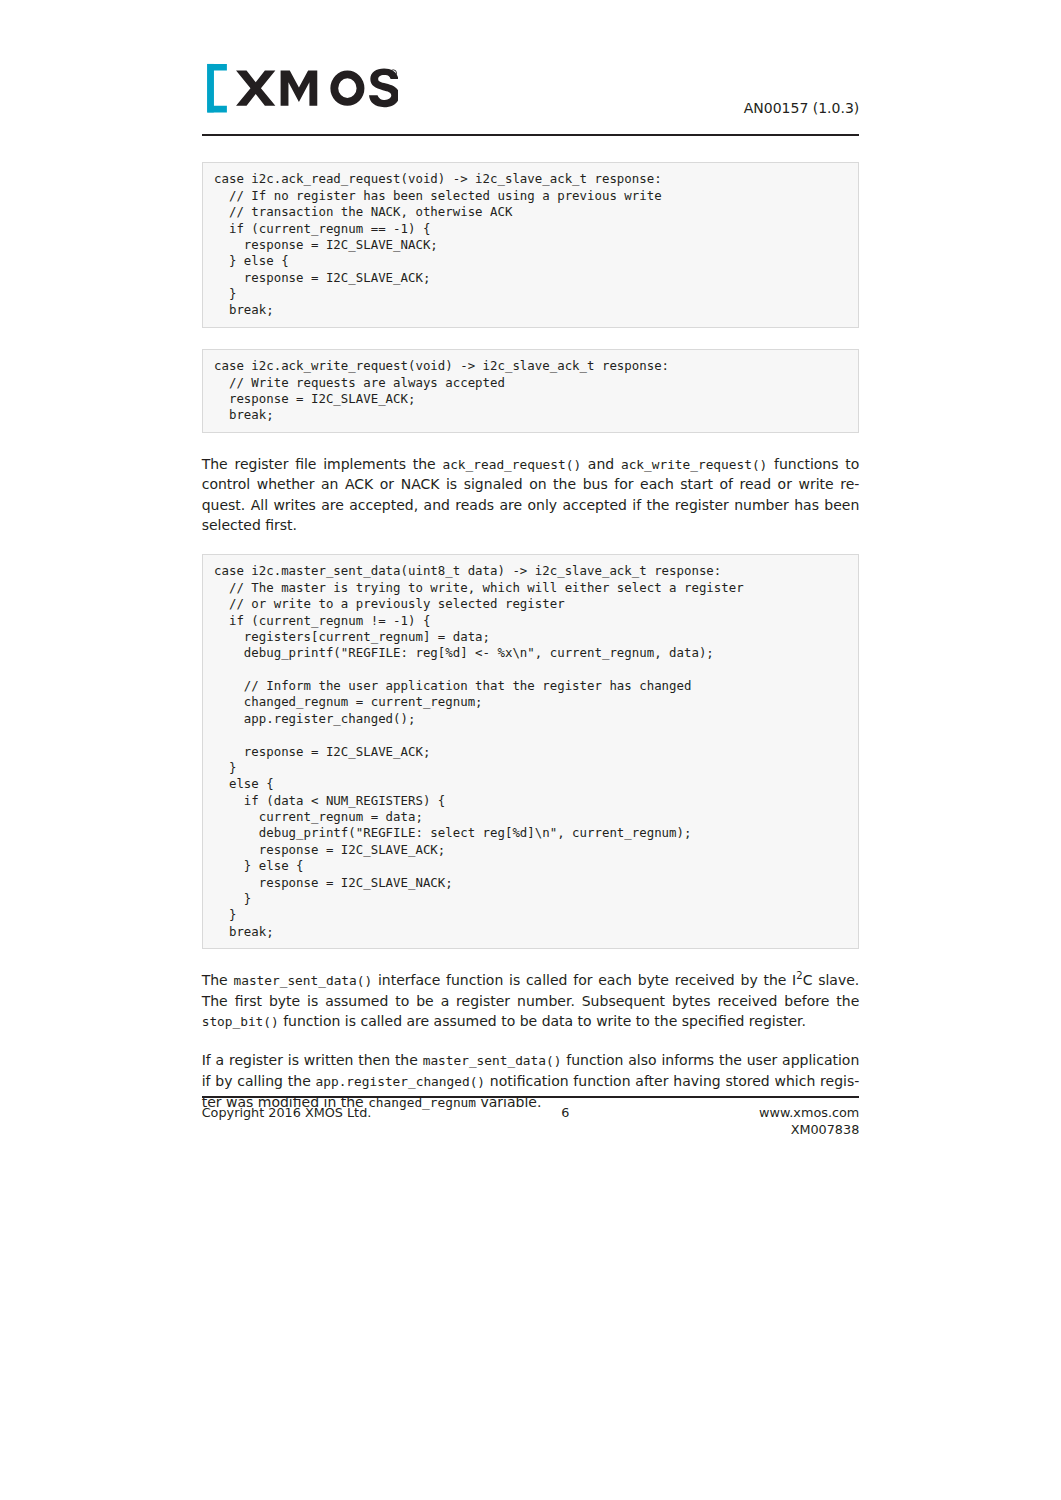R
AN00157 (1.0.3)
case i2c.ack_read_request(void) -> i2c_slave_ack_t response:
  // If no register has been selected using a previous write
  // transaction the NACK, otherwise ACK
  if (current_regnum == -1) {
    response = I2C_SLAVE_NACK;
  } else {
    response = I2C_SLAVE_ACK;
  }
  break;
case i2c.ack_write_request(void) -> i2c_slave_ack_t response:
  // Write requests are always accepted
  response = I2C_SLAVE_ACK;
  break;
The register file implements the ack_read_request() and ack_write_request() functions to control whether an ACK or NACK is signaled on the bus for each start of read or write request. All writes are accepted, and reads are only accepted if the register number has been selected first.
case i2c.master_sent_data(uint8_t data) -> i2c_slave_ack_t response:
  // The master is trying to write, which will either select a register
  // or write to a previously selected register
  if (current_regnum != -1) {
    registers[current_regnum] = data;
    debug_printf("REGFILE: reg[%d] <- %x\n", current_regnum, data);

    // Inform the user application that the register has changed
    changed_regnum = current_regnum;
    app.register_changed();

    response = I2C_SLAVE_ACK;
  }
  else {
    if (data < NUM_REGISTERS) {
      current_regnum = data;
      debug_printf("REGFILE: select reg[%d]\n", current_regnum);
      response = I2C_SLAVE_ACK;
    } else {
      response = I2C_SLAVE_NACK;
    }
  }
  break;
The master_sent_data() interface function is called for each byte received by the I2C slave. The first byte is assumed to be a register number. Subsequent bytes received before the stop_bit() function is called are assumed to be data to write to the specified register.
If a register is written then the master_sent_data() function also informs the user application if by calling the app.register_changed() notification function after having stored which register was modified in the changed_regnum variable.
Copyright 2016 XMOS Ltd.
6
www.xmos.com
XM007838